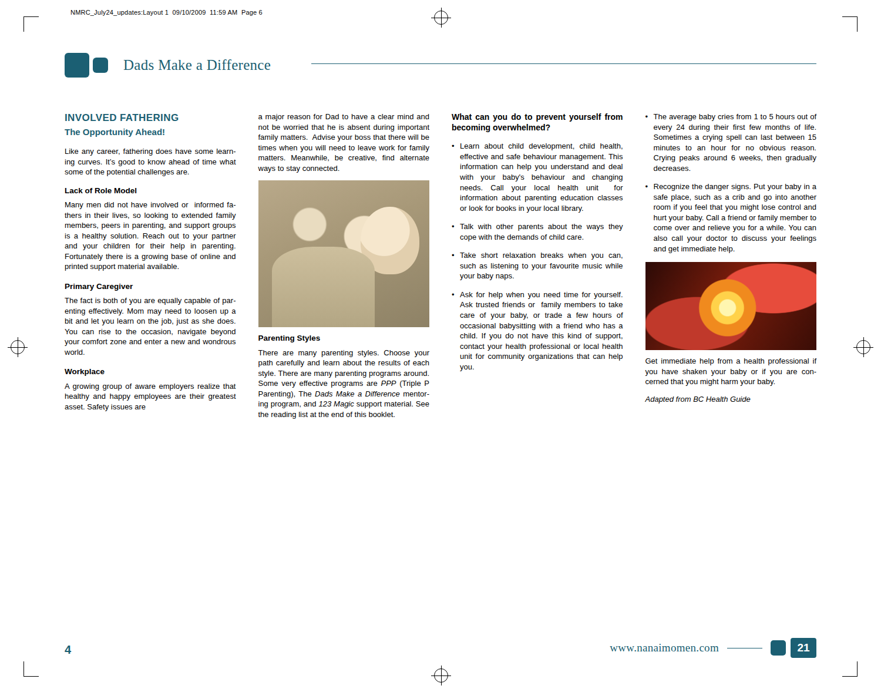NMRC_July24_updates:Layout 1 09/10/2009 11:59 AM Page 6
Dads Make a Difference
Involved Fathering
The Opportunity Ahead!
Like any career, fathering does have some learning curves. It’s good to know ahead of time what some of the potential challenges are.
Lack of Role Model
Many men did not have involved or informed fathers in their lives, so looking to extended family members, peers in parenting, and support groups is a healthy solution. Reach out to your partner and your children for their help in parenting. Fortunately there is a growing base of online and printed support material available.
Primary Caregiver
The fact is both of you are equally capable of parenting effectively. Mom may need to loosen up a bit and let you learn on the job, just as she does. You can rise to the occasion, navigate beyond your comfort zone and enter a new and wondrous world.
Workplace
A growing group of aware employers realize that healthy and happy employees are their greatest asset. Safety issues are
a major reason for Dad to have a clear mind and not be worried that he is absent during important family matters. Advise your boss that there will be times when you will need to leave work for family matters. Meanwhile, be creative, find alternate ways to stay connected.
Parenting Styles
There are many parenting styles. Choose your path carefully and learn about the results of each style. There are many parenting programs around. Some very effective programs are PPP (Triple P Parenting), The Dads Make a Difference mentoring program, and 123 Magic support material. See the reading list at the end of this booklet.
What can you do to prevent yourself from becoming overwhelmed?
Learn about child development, child health, effective and safe behaviour management. This information can help you understand and deal with your baby's behaviour and changing needs. Call your local health unit for information about parenting education classes or look for books in your local library.
Talk with other parents about the ways they cope with the demands of child care.
Take short relaxation breaks when you can, such as listening to your favourite music while your baby naps.
Ask for help when you need time for yourself. Ask trusted friends or family members to take care of your baby, or trade a few hours of occasional babysitting with a friend who has a child. If you do not have this kind of support, contact your health professional or local health unit for community organizations that can help you.
The average baby cries from 1 to 5 hours out of every 24 during their first few months of life. Sometimes a crying spell can last between 15 minutes to an hour for no obvious reason. Crying peaks around 6 weeks, then gradually decreases.
Recognize the danger signs. Put your baby in a safe place, such as a crib and go into another room if you feel that you might lose control and hurt your baby. Call a friend or family member to come over and relieve you for a while. You can also call your doctor to discuss your feelings and get immediate help.
Get immediate help from a health professional if you have shaken your baby or if you are concerned that you might harm your baby.
Adapted from BC Health Guide
4
www.nanaimomen.com 21